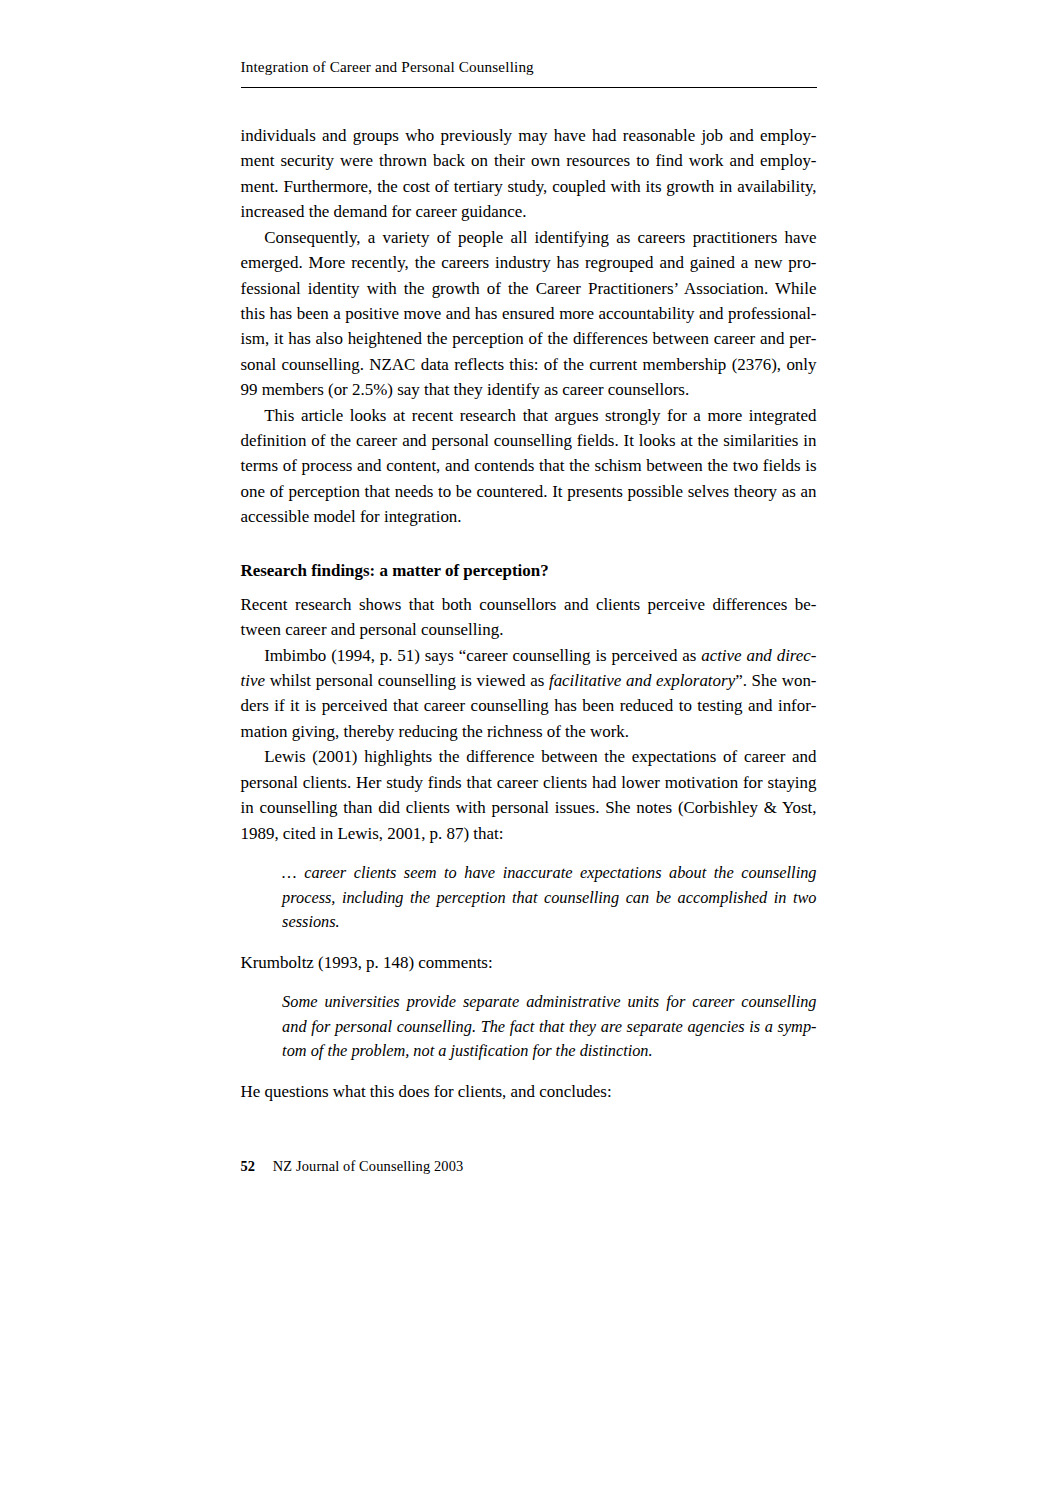Integration of Career and Personal Counselling
individuals and groups who previously may have had reasonable job and employment security were thrown back on their own resources to find work and employment. Furthermore, the cost of tertiary study, coupled with its growth in availability, increased the demand for career guidance.
Consequently, a variety of people all identifying as careers practitioners have emerged. More recently, the careers industry has regrouped and gained a new professional identity with the growth of the Career Practitioners’ Association. While this has been a positive move and has ensured more accountability and professionalism, it has also heightened the perception of the differences between career and personal counselling. NZAC data reflects this: of the current membership (2376), only 99 members (or 2.5%) say that they identify as career counsellors.
This article looks at recent research that argues strongly for a more integrated definition of the career and personal counselling fields. It looks at the similarities in terms of process and content, and contends that the schism between the two fields is one of perception that needs to be countered. It presents possible selves theory as an accessible model for integration.
Research findings: a matter of perception?
Recent research shows that both counsellors and clients perceive differences between career and personal counselling.
Imbimbo (1994, p. 51) says “career counselling is perceived as active and directive whilst personal counselling is viewed as facilitative and exploratory”. She wonders if it is perceived that career counselling has been reduced to testing and information giving, thereby reducing the richness of the work.
Lewis (2001) highlights the difference between the expectations of career and personal clients. Her study finds that career clients had lower motivation for staying in counselling than did clients with personal issues. She notes (Corbishley & Yost, 1989, cited in Lewis, 2001, p. 87) that:
… career clients seem to have inaccurate expectations about the counselling process, including the perception that counselling can be accomplished in two sessions.
Krumboltz (1993, p. 148) comments:
Some universities provide separate administrative units for career counselling and for personal counselling. The fact that they are separate agencies is a symptom of the problem, not a justification for the distinction.
He questions what this does for clients, and concludes:
52 NZ Journal of Counselling 2003